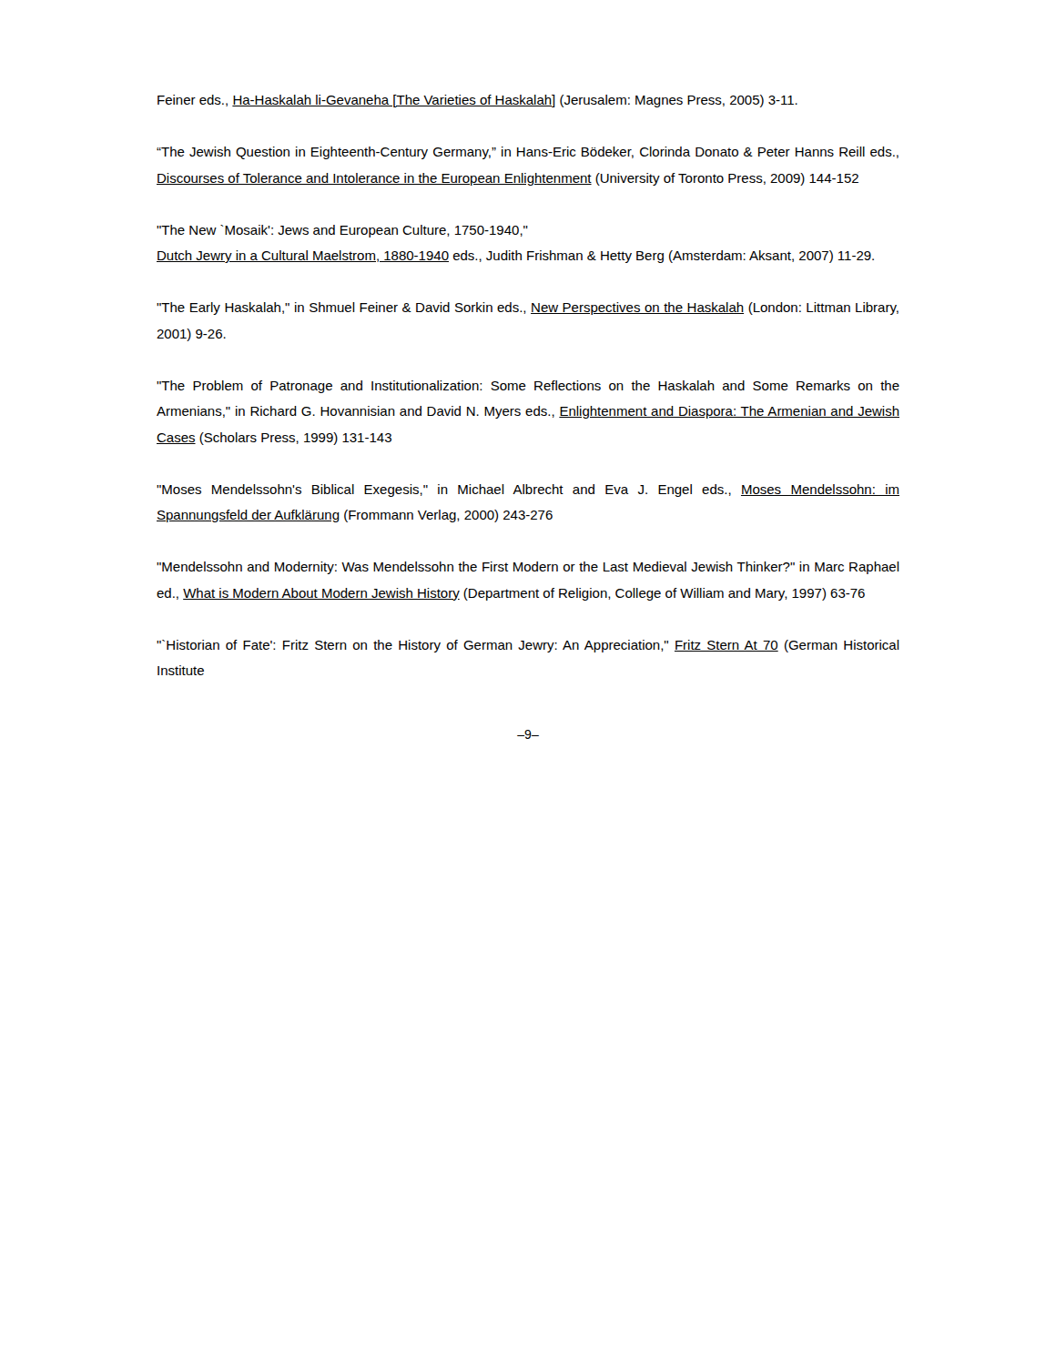Feiner eds., Ha-Haskalah li-Gevaneha [The Varieties of Haskalah] (Jerusalem: Magnes Press, 2005) 3-11.
“The Jewish Question in Eighteenth-Century Germany,” in Hans-Eric Bödeker, Clorinda Donato & Peter Hanns Reill eds., Discourses of Tolerance and Intolerance in the European Enlightenment (University of Toronto Press, 2009) 144-152
"The New `Mosaik': Jews and European Culture, 1750-1940,"
Dutch Jewry in a Cultural Maelstrom, 1880-1940 eds., Judith Frishman & Hetty Berg (Amsterdam: Aksant, 2007) 11-29.
"The Early Haskalah," in Shmuel Feiner & David Sorkin eds., New Perspectives on the Haskalah (London: Littman Library, 2001) 9-26.
"The Problem of Patronage and Institutionalization: Some Reflections on the Haskalah and Some Remarks on the Armenians," in Richard G. Hovannisian and David N. Myers eds., Enlightenment and Diaspora: The Armenian and Jewish Cases (Scholars Press, 1999) 131-143
"Moses Mendelssohn's Biblical Exegesis," in Michael Albrecht and Eva J. Engel eds., Moses Mendelssohn: im Spannungsfeld der Aufklärung (Frommann Verlag, 2000) 243-276
"Mendelssohn and Modernity: Was Mendelssohn the First Modern or the Last Medieval Jewish Thinker?" in Marc Raphael ed., What is Modern About Modern Jewish History (Department of Religion, College of William and Mary, 1997) 63-76
"`Historian of Fate': Fritz Stern on the History of German Jewry: An Appreciation," Fritz Stern At 70 (German Historical Institute
–9–